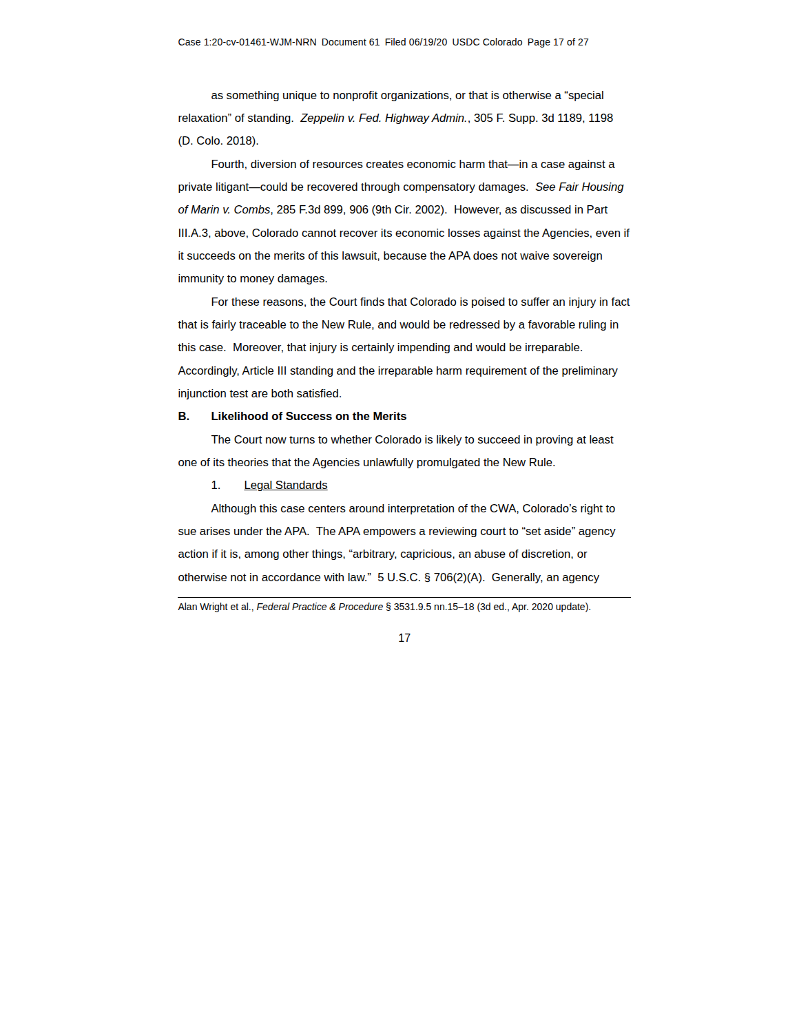Case 1:20-cv-01461-WJM-NRN Document 61 Filed 06/19/20 USDC Colorado Page 17 of 27
as something unique to nonprofit organizations, or that is otherwise a “special relaxation” of standing. Zeppelin v. Fed. Highway Admin., 305 F. Supp. 3d 1189, 1198 (D. Colo. 2018).
Fourth, diversion of resources creates economic harm that—in a case against a private litigant—could be recovered through compensatory damages. See Fair Housing of Marin v. Combs, 285 F.3d 899, 906 (9th Cir. 2002). However, as discussed in Part III.A.3, above, Colorado cannot recover its economic losses against the Agencies, even if it succeeds on the merits of this lawsuit, because the APA does not waive sovereign immunity to money damages.
For these reasons, the Court finds that Colorado is poised to suffer an injury in fact that is fairly traceable to the New Rule, and would be redressed by a favorable ruling in this case. Moreover, that injury is certainly impending and would be irreparable. Accordingly, Article III standing and the irreparable harm requirement of the preliminary injunction test are both satisfied.
B. Likelihood of Success on the Merits
The Court now turns to whether Colorado is likely to succeed in proving at least one of its theories that the Agencies unlawfully promulgated the New Rule.
1. Legal Standards
Although this case centers around interpretation of the CWA, Colorado’s right to sue arises under the APA. The APA empowers a reviewing court to “set aside” agency action if it is, among other things, “arbitrary, capricious, an abuse of discretion, or otherwise not in accordance with law.” 5 U.S.C. § 706(2)(A). Generally, an agency
Alan Wright et al., Federal Practice & Procedure § 3531.9.5 nn.15–18 (3d ed., Apr. 2020 update).
17